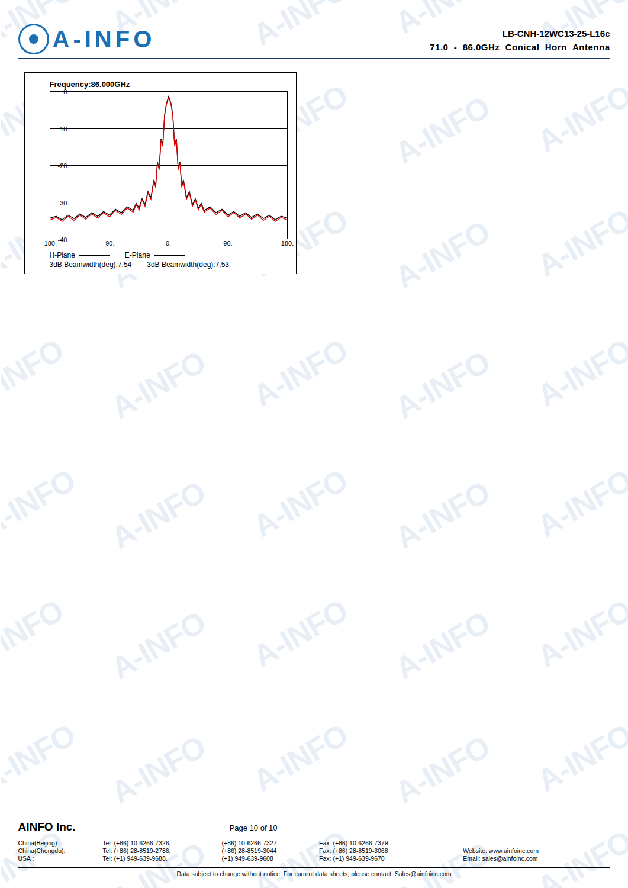A-INFO
A-INFO
A-INFO
A-INFO
A-INFO
A-INFO
A-INFO
A-INFO
A-INFO
A-INFO
A-INFO
A-INFO
A-INFO
A-INFO
A-INFO
A-INFO
A-INFO
A-INFO
A-INFO
A-INFO
A-INFO
A-INFO
A-INFO
A-INFO
A-INFO
A-INFO
A-INFO
A-INFO
A-INFO
A-INFO
A-INFO
A-INFO
A-INFO
A-INFO
A-INFO
A-INFO
A-INFO
A-INFO
A-INFO
A-INFO
A-INFO
LB-CNH-12WC13-25-L16c
71.0 - 86.0GHz Conical Horn Antenna
Frequency:86.000GHz
0. -10. -20. -30. -40.
-180. -90. 0. 90. 180.
H-Plane
E-Plane
3dB Beamwidth(deg):7.54 3dB Beamwidth(deg):7.53
AINFO Inc.
Page 10 of 10
| China(Beijing): | Tel: (+86) 10-6266-7326, | (+86) 10-6266-7327 | Fax: (+86) 10-6266-7379 | |
| China(Chengdu): | Tel: (+86) 28-8519-2786, | (+86) 28-8519-3044 | Fax: (+86) 28-8519-3068 | Website: www.ainfoinc.com |
| USA : | Tel: (+1) 949-639-9688, | (+1) 949-639-9608 | Fax: (+1) 949-639-9670 | Email: sales@ainfoinc.com |
Data subject to change without notice. For current data sheets, please contact: Sales@ainfoinc.com